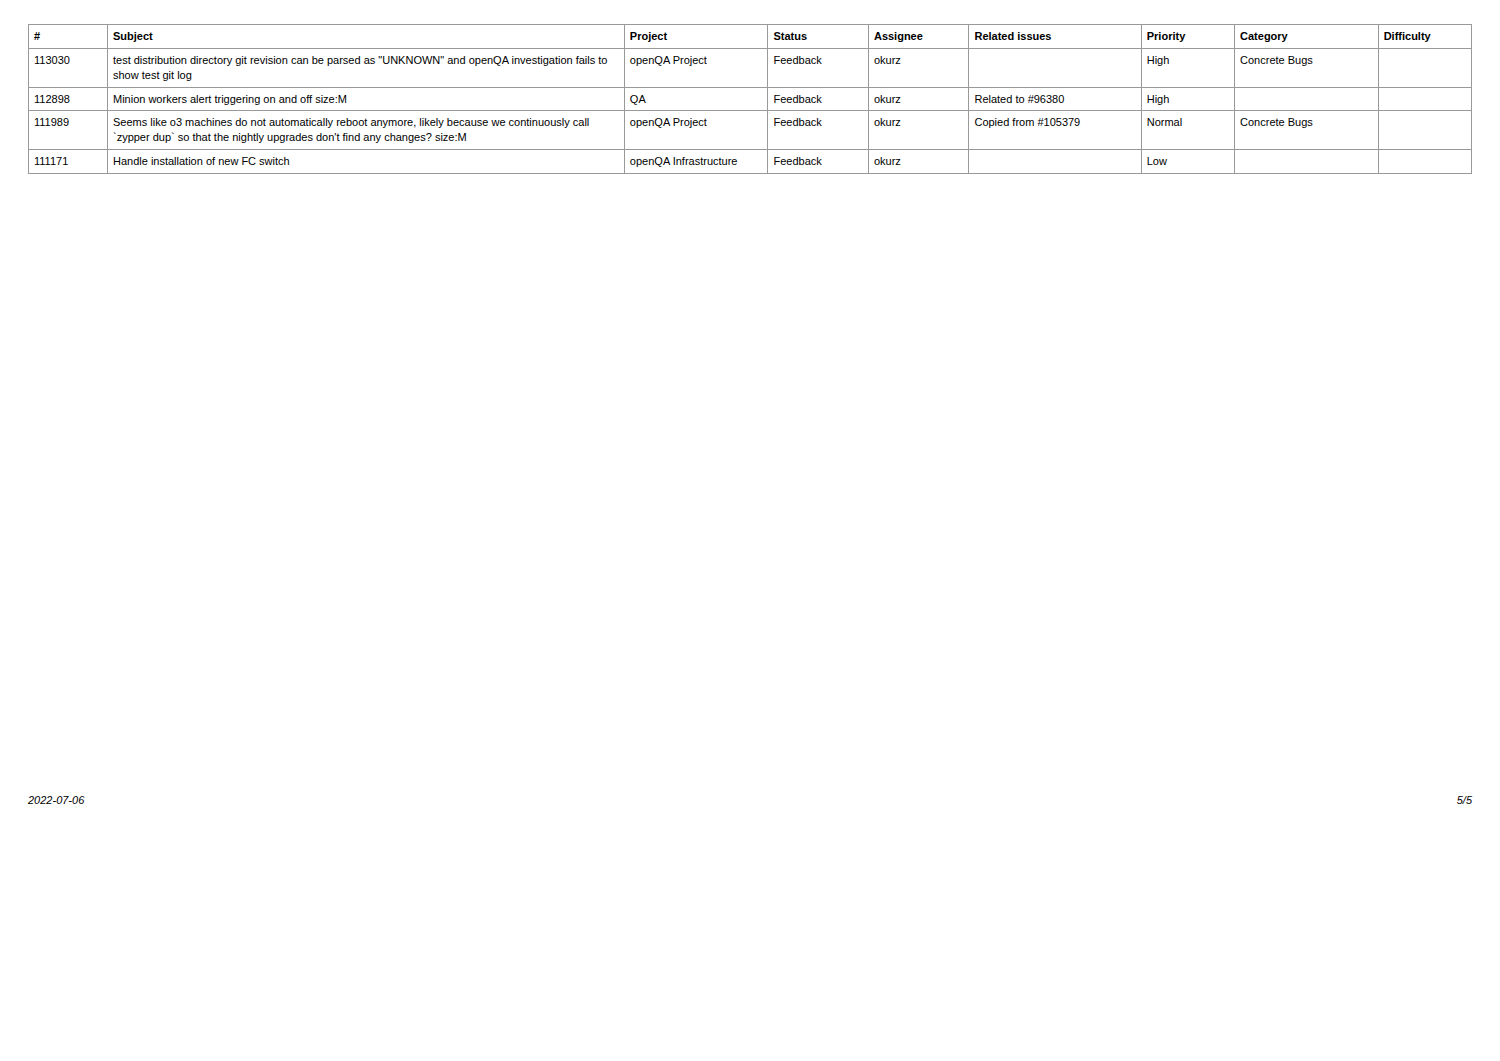| # | Subject | Project | Status | Assignee | Related issues | Priority | Category | Difficulty |
| --- | --- | --- | --- | --- | --- | --- | --- | --- |
| 113030 | test distribution directory git revision can be parsed as "UNKNOWN" and openQA investigation fails to show test git log | openQA Project | Feedback | okurz | | High | Concrete Bugs | |
| 112898 | Minion workers alert triggering on and off size:M | QA | Feedback | okurz | Related to #96380 | High | | |
| 111989 | Seems like o3 machines do not automatically reboot anymore, likely because we continuously call `zypper dup` so that the nightly upgrades don't find any changes? size:M | openQA Project | Feedback | okurz | Copied from #105379 | Normal | Concrete Bugs | |
| 111171 | Handle installation of new FC switch | openQA Infrastructure | Feedback | okurz | | Low | | |
2022-07-06 5/5